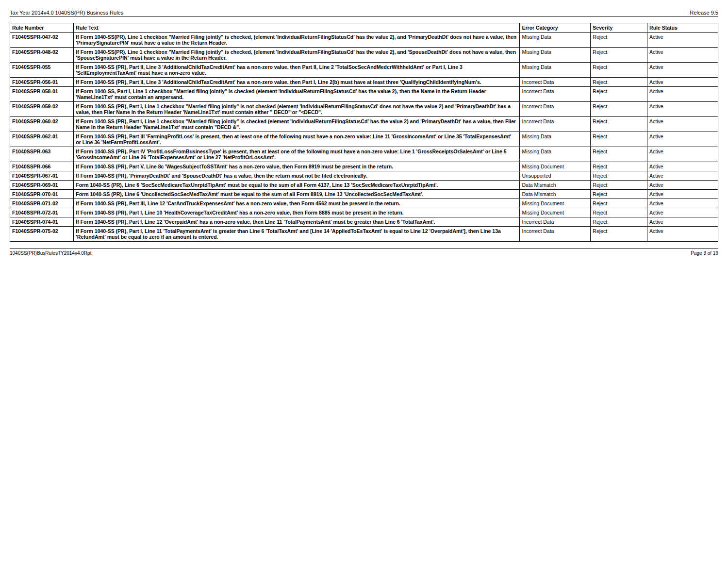Tax Year 2014v4.0 1040SS(PR) Business Rules Release 9.5
| Rule Number | Rule Text | Error Category | Severity | Rule Status |
| --- | --- | --- | --- | --- |
| F1040SSPR-047-02 | If Form 1040-SS(PR), Line 1 checkbox "Married Filing jointly" is checked, (element 'IndividualReturnFilingStatusCd' has the value 2), and 'PrimaryDeathDt' does not have a value, then 'PrimarySignaturePIN' must have a value in the Return Header. | Missing Data | Reject | Active |
| F1040SSPR-048-02 | If Form 1040-SS(PR), Line 1 checkbox "Married Filing jointly" is checked, (element 'IndividualReturnFilingStatusCd' has the value 2), and 'SpouseDeathDt' does not have a value, then 'SpouseSignaturePIN' must have a value in the Return Header. | Missing Data | Reject | Active |
| F1040SSPR-055 | If Form 1040-SS (PR), Part II, Line 3 'AdditionalChildTaxCreditAmt' has a non-zero value, then Part II, Line 2 'TotalSocSecAndMedcrWithheldAmt' or Part I, Line 3 'SelfEmploymentTaxAmt' must have a non-zero value. | Missing Data | Reject | Active |
| F1040SSPR-056-01 | If Form 1040-SS (PR), Part II, Line 3 'AdditionalChildTaxCreditAmt' has a non-zero value, then Part I, Line 2(b) must have at least three 'QualifyingChildIdentifyingNum's. | Incorrect Data | Reject | Active |
| F1040SSPR-058-01 | If Form 1040-SS, Part I, Line 1 checkbox "Married filing jointly" is checked (element 'IndividualReturnFilingStatusCd' has the value 2), then the Name in the Return Header 'NameLine1Txt' must contain an ampersand. | Incorrect Data | Reject | Active |
| F1040SSPR-059-02 | If Form 1040-SS (PR), Part I, Line 1 checkbox "Married filing jointly" is not checked (element 'IndividualReturnFilingStatusCd' does not have the value 2) and 'PrimaryDeathDt' has a value, then Filer Name in the Return Header 'NameLine1Txt' must contain either " DECD" or "<DECD". | Incorrect Data | Reject | Active |
| F1040SSPR-060-02 | If Form 1040-SS (PR), Part I, Line 1 checkbox "Married filing jointly" is checked (element 'IndividualReturnFilingStatusCd' has the value 2) and 'PrimaryDeathDt' has a value, then Filer Name in the Return Header 'NameLine1Txt' must contain "DECD &". | Incorrect Data | Reject | Active |
| F1040SSPR-062-01 | If Form 1040-SS (PR), Part III 'FarmingProfitLoss' is present, then at least one of the following must have a non-zero value: Line 11 'GrossIncomeAmt' or Line 35 'TotalExpensesAmt' or Line 36 'NetFarmProfitLossAmt'. | Missing Data | Reject | Active |
| F1040SSPR-063 | If Form 1040-SS (PR), Part IV 'ProfitLossFromBusinessType' is present, then at least one of the following must have a non-zero value: Line 1 'GrossReceiptsOrSalesAmt' or Line 5 'GrossIncomeAmt' or Line 26 'TotalExpensesAmt' or Line 27 'NetProfitOrLossAmt'. | Missing Data | Reject | Active |
| F1040SSPR-066 | If Form 1040-SS (PR), Part V, Line 8c 'WagesSubjectToSSTAmt' has a non-zero value, then Form 8919 must be present in the return. | Missing Document | Reject | Active |
| F1040SSPR-067-01 | If Form 1040-SS (PR), 'PrimaryDeathDt' and 'SpouseDeathDt' has a value, then the return must not be filed electronically. | Unsupported | Reject | Active |
| F1040SSPR-069-01 | Form 1040-SS (PR), Line 6 'SocSecMedicareTaxUnrptdTipAmt' must be equal to the sum of all Form 4137, Line 13 'SocSecMedicareTaxUnrptdTipAmt'. | Data Mismatch | Reject | Active |
| F1040SSPR-070-01 | Form 1040-SS (PR), Line 6 'UncollectedSocSecMedTaxAmt' must be equal to the sum of all Form 8919, Line 13 'UncollectedSocSecMedTaxAmt'. | Data Mismatch | Reject | Active |
| F1040SSPR-071-02 | If Form 1040-SS (PR), Part III, Line 12 'CarAndTruckExpensesAmt' has a non-zero value, then Form 4562 must be present in the return. | Missing Document | Reject | Active |
| F1040SSPR-072-01 | If Form 1040-SS (PR), Part I, Line 10 'HealthCoverageTaxCreditAmt' has a non-zero value, then Form 8885 must be present in the return. | Missing Document | Reject | Active |
| F1040SSPR-074-01 | If Form 1040-SS (PR), Part I, Line 12 'OverpaidAmt' has a non-zero value, then Line 11 'TotalPaymentsAmt' must be greater than Line 6 'TotalTaxAmt'. | Incorrect Data | Reject | Active |
| F1040SSPR-075-02 | If Form 1040-SS (PR), Part I, Line 11 'TotalPaymentsAmt' is greater than Line 6 'TotalTaxAmt' and [Line 14 'AppliedToEsTaxAmt' is equal to Line 12 'OverpaidAmt'], then Line 13a 'RefundAmt' must be equal to zero if an amount is entered. | Incorrect Data | Reject | Active |
1040SS(PR)BusRulesTY2014v4.0Rpt Page 3 of 19